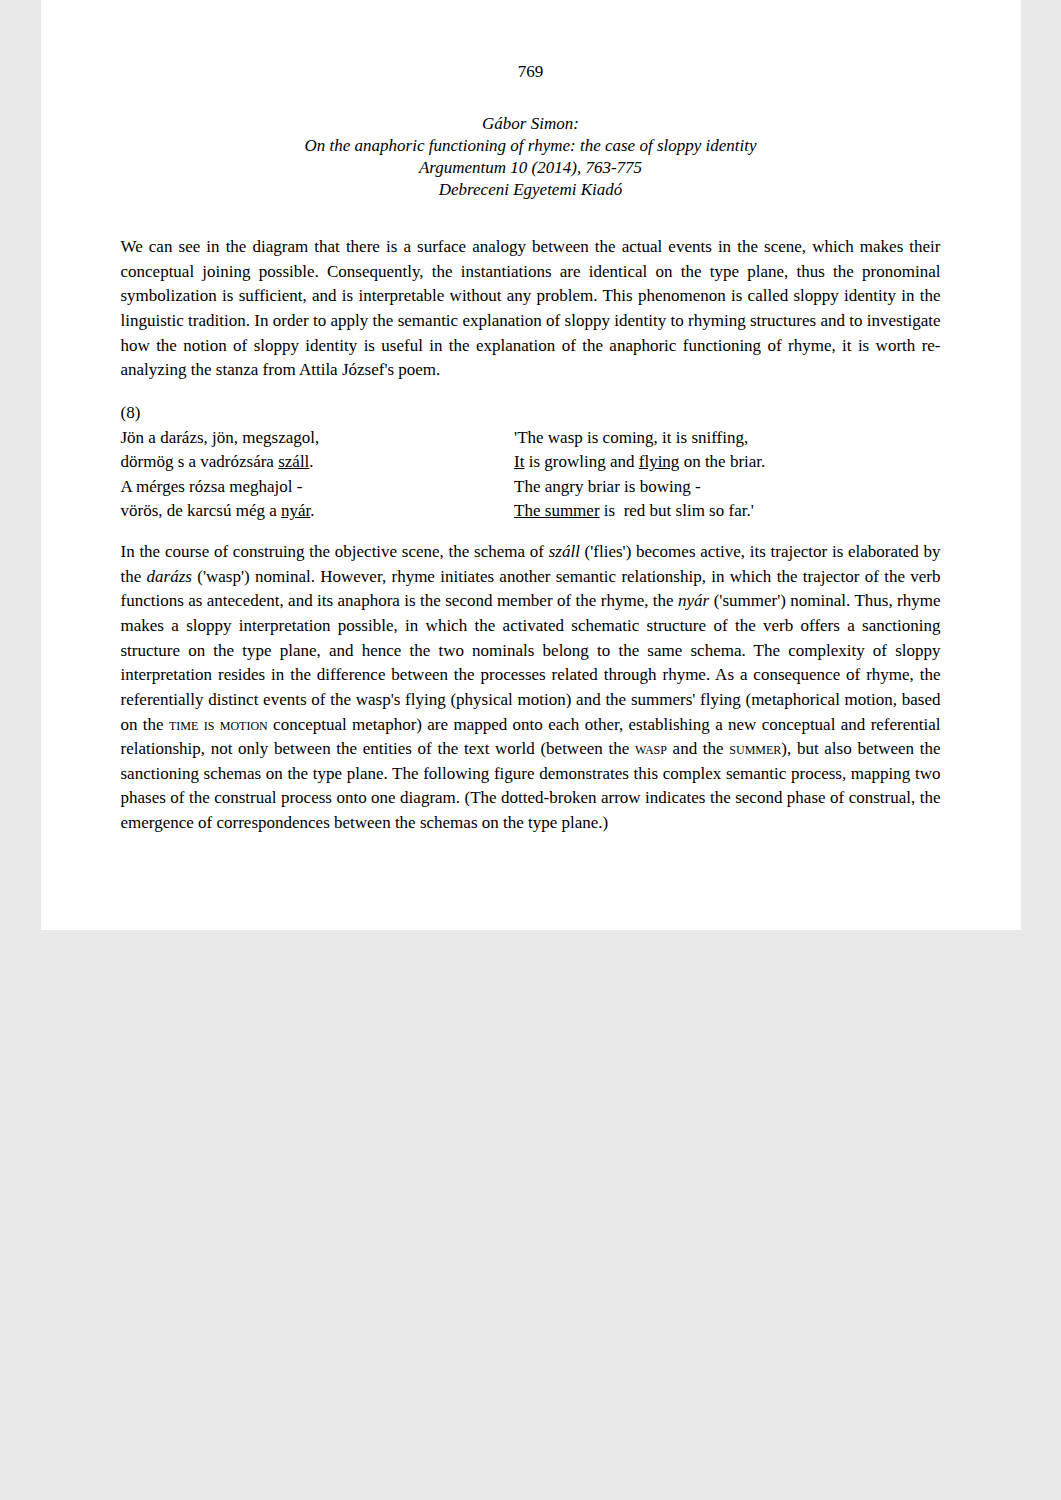769
Gábor Simon:
On the anaphoric functioning of rhyme: the case of sloppy identity
Argumentum 10 (2014), 763-775
Debreceni Egyetemi Kiadó
We can see in the diagram that there is a surface analogy between the actual events in the scene, which makes their conceptual joining possible. Consequently, the instantiations are identical on the type plane, thus the pronominal symbolization is sufficient, and is interpretable without any problem. This phenomenon is called sloppy identity in the linguistic tradition. In order to apply the semantic explanation of sloppy identity to rhyming structures and to investigate how the notion of sloppy identity is useful in the explanation of the anaphoric functioning of rhyme, it is worth re-analyzing the stanza from Attila József's poem.
(8)
| Jön a darázs, jön, megszagol, | 'The wasp is coming, it is sniffing, |
| dörmög s a vadrózsára száll . | It is growling and flying on the briar. |
| A mérges rózsa meghajol - | The angry briar is bowing - |
| vörös, de karcsú még a nyár . | The summer is red but slim so far.' |
In the course of construing the objective scene, the schema of száll ('flies') becomes active, its trajector is elaborated by the darázs ('wasp') nominal. However, rhyme initiates another semantic relationship, in which the trajector of the verb functions as antecedent, and its anaphora is the second member of the rhyme, the nyár ('summer') nominal. Thus, rhyme makes a sloppy interpretation possible, in which the activated schematic structure of the verb offers a sanctioning structure on the type plane, and hence the two nominals belong to the same schema. The complexity of sloppy interpretation resides in the difference between the processes related through rhyme. As a consequence of rhyme, the referentially distinct events of the wasp's flying (physical motion) and the summers' flying (metaphorical motion, based on the time is motion conceptual metaphor) are mapped onto each other, establishing a new conceptual and referential relationship, not only between the entities of the text world (between the wasp and the summer), but also between the sanctioning schemas on the type plane. The following figure demonstrates this complex semantic process, mapping two phases of the construal process onto one diagram. (The dotted-broken arrow indicates the second phase of construal, the emergence of correspondences between the schemas on the type plane.)